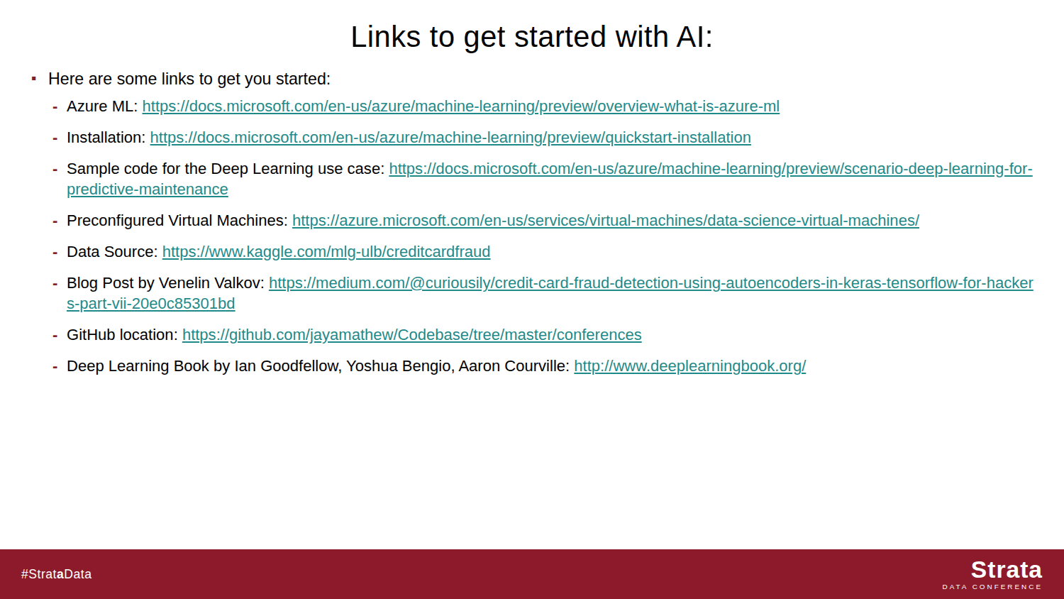Links to get started with AI:
Here are some links to get you started:
Azure ML: https://docs.microsoft.com/en-us/azure/machine-learning/preview/overview-what-is-azure-ml
Installation: https://docs.microsoft.com/en-us/azure/machine-learning/preview/quickstart-installation
Sample code for the Deep Learning use case: https://docs.microsoft.com/en-us/azure/machine-learning/preview/scenario-deep-learning-for-predictive-maintenance
Preconfigured Virtual Machines: https://azure.microsoft.com/en-us/services/virtual-machines/data-science-virtual-machines/
Data Source: https://www.kaggle.com/mlg-ulb/creditcardfraud
Blog Post by Venelin Valkov: https://medium.com/@curiousily/credit-card-fraud-detection-using-autoencoders-in-keras-tensorflow-for-hackers-part-vii-20e0c85301bd
GitHub location: https://github.com/jayamathew/Codebase/tree/master/conferences
Deep Learning Book by Ian Goodfellow, Yoshua Bengio, Aaron Courville: http://www.deeplearningbook.org/
#Strata Data
Strata DATA CONFERENCE